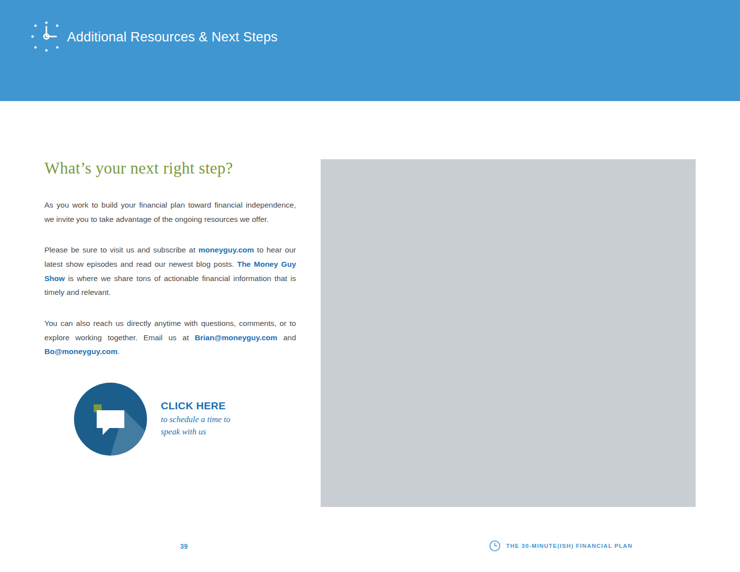Additional Resources & Next Steps
What’s your next right step?
As you work to build your financial plan toward financial independence, we invite you to take advantage of the ongoing resources we offer.
Please be sure to visit us and subscribe at moneyguy.com to hear our latest show episodes and read our newest blog posts. The Money Guy Show is where we share tons of actionable financial information that is timely and relevant.
You can also reach us directly anytime with questions, comments, or to explore working together. Email us at Brian@moneyguy.com and Bo@moneyguy.com.
CLICK HERE to schedule a time to
speak with us
39
THE 30-MINUTE(ISH) FINANCIAL PLAN